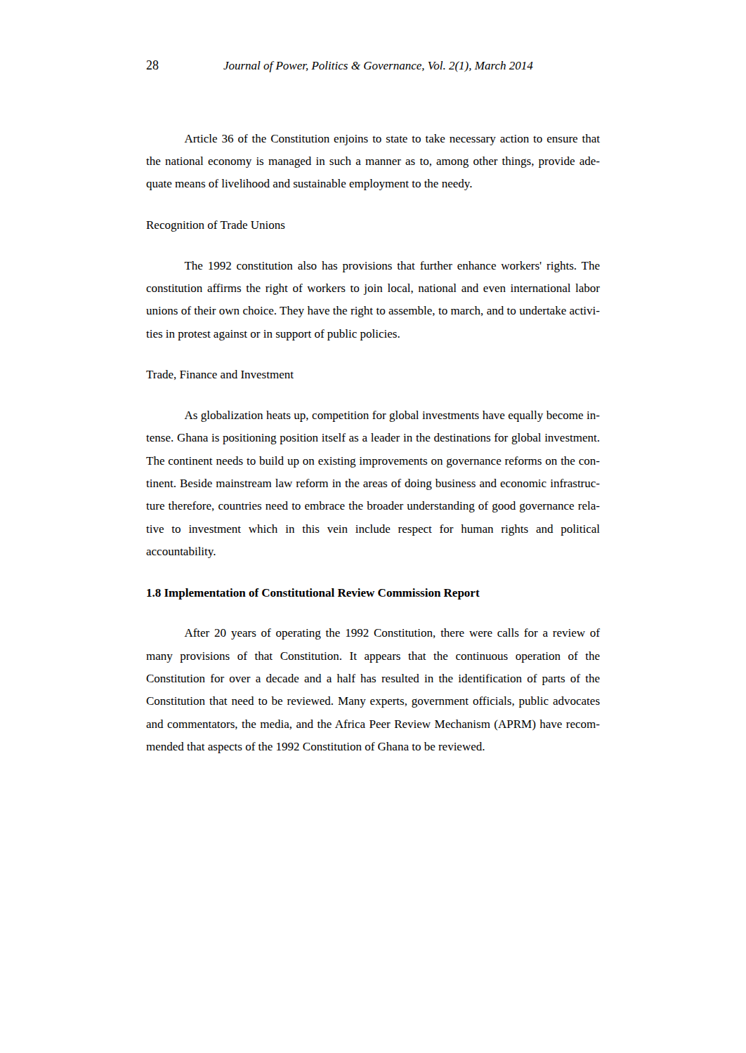28 Journal of Power, Politics & Governance, Vol. 2(1), March 2014
Article 36 of the Constitution enjoins to state to take necessary action to ensure that the national economy is managed in such a manner as to, among other things, provide adequate means of livelihood and sustainable employment to the needy.
Recognition of Trade Unions
The 1992 constitution also has provisions that further enhance workers' rights. The constitution affirms the right of workers to join local, national and even international labor unions of their own choice. They have the right to assemble, to march, and to undertake activities in protest against or in support of public policies.
Trade, Finance and Investment
As globalization heats up, competition for global investments have equally become intense. Ghana is positioning position itself as a leader in the destinations for global investment. The continent needs to build up on existing improvements on governance reforms on the continent. Beside mainstream law reform in the areas of doing business and economic infrastructure therefore, countries need to embrace the broader understanding of good governance relative to investment which in this vein include respect for human rights and political accountability.
1.8 Implementation of Constitutional Review Commission Report
After 20 years of operating the 1992 Constitution, there were calls for a review of many provisions of that Constitution. It appears that the continuous operation of the Constitution for over a decade and a half has resulted in the identification of parts of the Constitution that need to be reviewed. Many experts, government officials, public advocates and commentators, the media, and the Africa Peer Review Mechanism (APRM) have recommended that aspects of the 1992 Constitution of Ghana to be reviewed.